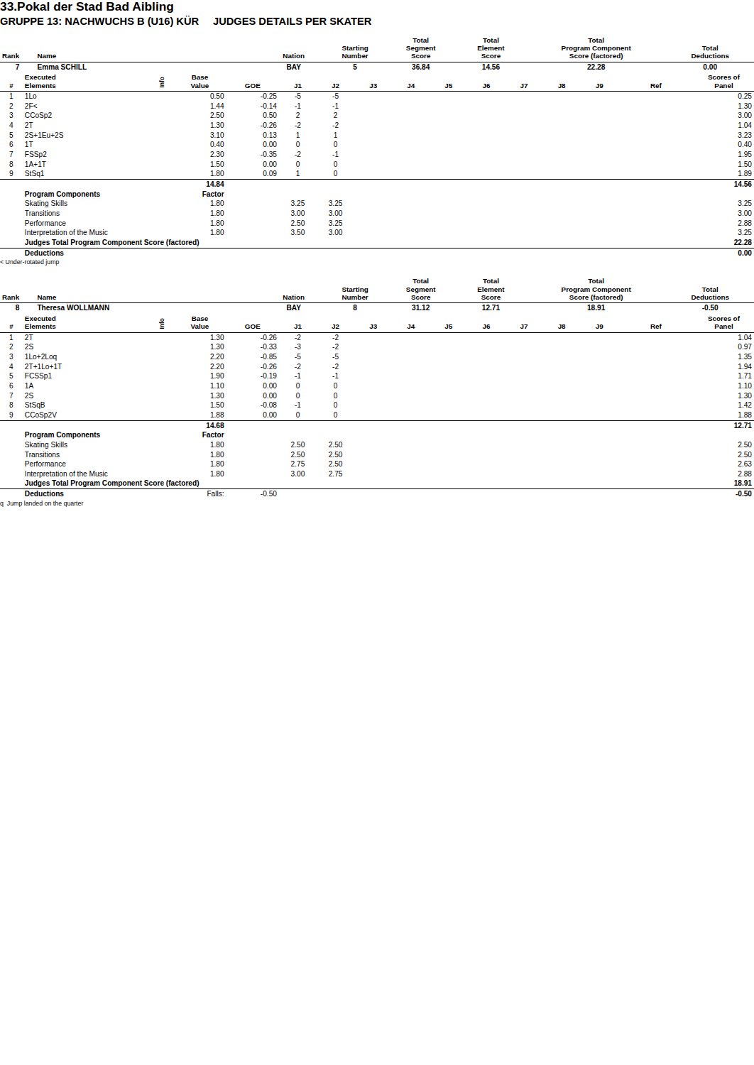33.Pokal der Stad Bad Aibling
GRUPPE 13: NACHWUCHS B (U16) KÜRJUDGES DETAILS PER SKATER
| Rank | Name | Nation | Starting Number | Total Segment Score | Total Element Score | Total Program Component Score (factored) | Total Deductions |
| --- | --- | --- | --- | --- | --- | --- | --- |
| 7 | Emma SCHILL | BAY | 5 | 36.84 | 14.56 | 22.28 | 0.00 |
| # | Executed Elements | Info | Base Value | GOE | J1 | J2 | J3 | J4 | J5 | J6 | J7 | J8 | J9 | Ref | Scores of Panel |
| --- | --- | --- | --- | --- | --- | --- | --- | --- | --- | --- | --- | --- | --- | --- | --- |
| 1 | 1Lo | | 0.50 | -0.25 | -5 | -5 | | | | | | | | | 0.25 |
| 2 | 2F< | | 1.44 | -0.14 | -1 | -1 | | | | | | | | | 1.30 |
| 3 | CCoSp2 | | 2.50 | 0.50 | 2 | 2 | | | | | | | | | 3.00 |
| 4 | 2T | | 1.30 | -0.26 | -2 | -2 | | | | | | | | | 1.04 |
| 5 | 2S+1Eu+2S | | 3.10 | 0.13 | 1 | 1 | | | | | | | | | 3.23 |
| 6 | 1T | | 0.40 | 0.00 | 0 | 0 | | | | | | | | | 0.40 |
| 7 | FSSp2 | | 2.30 | -0.35 | -2 | -1 | | | | | | | | | 1.95 |
| 8 | 1A+1T | | 1.50 | 0.00 | 0 | 0 | | | | | | | | | 1.50 |
| 9 | StSq1 | | 1.80 | 0.09 | 1 | 0 | | | | | | | | | 1.89 |
| | | | 14.84 | | | | | | | | | | | | 14.56 |
| | Program Components | Factor | | | | | | | | | | | | |
| | Skating Skills | 1.80 | | 3.25 | 3.25 | | | | | | | | | 3.25 |
| | Transitions | 1.80 | | 3.00 | 3.00 | | | | | | | | | 3.00 |
| | Performance | 1.80 | | 2.50 | 3.25 | | | | | | | | | 2.88 |
| | Interpretation of the Music | 1.80 | | 3.50 | 3.00 | | | | | | | | | 3.25 |
| | Judges Total Program Component Score (factored) | | | | | | | | | | | 22.28 |
| | Deductions | | | | | | | | | | | | | | 0.00 |
< Under-rotated jump
| Rank | Name | Nation | Starting Number | Total Segment Score | Total Element Score | Total Program Component Score (factored) | Total Deductions |
| --- | --- | --- | --- | --- | --- | --- | --- |
| 8 | Theresa WOLLMANN | BAY | 8 | 31.12 | 12.71 | 18.91 | -0.50 |
| # | Executed Elements | Info | Base Value | GOE | J1 | J2 | J3 | J4 | J5 | J6 | J7 | J8 | J9 | Ref | Scores of Panel |
| --- | --- | --- | --- | --- | --- | --- | --- | --- | --- | --- | --- | --- | --- | --- | --- |
| 1 | 2T | | 1.30 | -0.26 | -2 | -2 | | | | | | | | | 1.04 |
| 2 | 2S | | 1.30 | -0.33 | -3 | -2 | | | | | | | | | 0.97 |
| 3 | 1Lo+2Loq | | 2.20 | -0.85 | -5 | -5 | | | | | | | | | 1.35 |
| 4 | 2T+1Lo+1T | | 2.20 | -0.26 | -2 | -2 | | | | | | | | | 1.94 |
| 5 | FCSSp1 | | 1.90 | -0.19 | -1 | -1 | | | | | | | | | 1.71 |
| 6 | 1A | | 1.10 | 0.00 | 0 | 0 | | | | | | | | | 1.10 |
| 7 | 2S | | 1.30 | 0.00 | 0 | 0 | | | | | | | | | 1.30 |
| 8 | StSqB | | 1.50 | -0.08 | -1 | 0 | | | | | | | | | 1.42 |
| 9 | CCoSp2V | | 1.88 | 0.00 | 0 | 0 | | | | | | | | | 1.88 |
| | | | 14.68 | | | | | | | | | | | | 12.71 |
| | Program Components | Factor | | | | | | | | | | | | |
| | Skating Skills | 1.80 | | 2.50 | 2.50 | | | | | | | | | 2.50 |
| | Transitions | 1.80 | | 2.50 | 2.50 | | | | | | | | | 2.50 |
| | Performance | 1.80 | | 2.75 | 2.50 | | | | | | | | | 2.63 |
| | Interpretation of the Music | 1.80 | | 3.00 | 2.75 | | | | | | | | | 2.88 |
| | Judges Total Program Component Score (factored) | | | | | | | | | | | 18.91 |
| | Deductions | | Falls: | -0.50 | | | | | | | | | | | -0.50 |
q Jump landed on the quarter